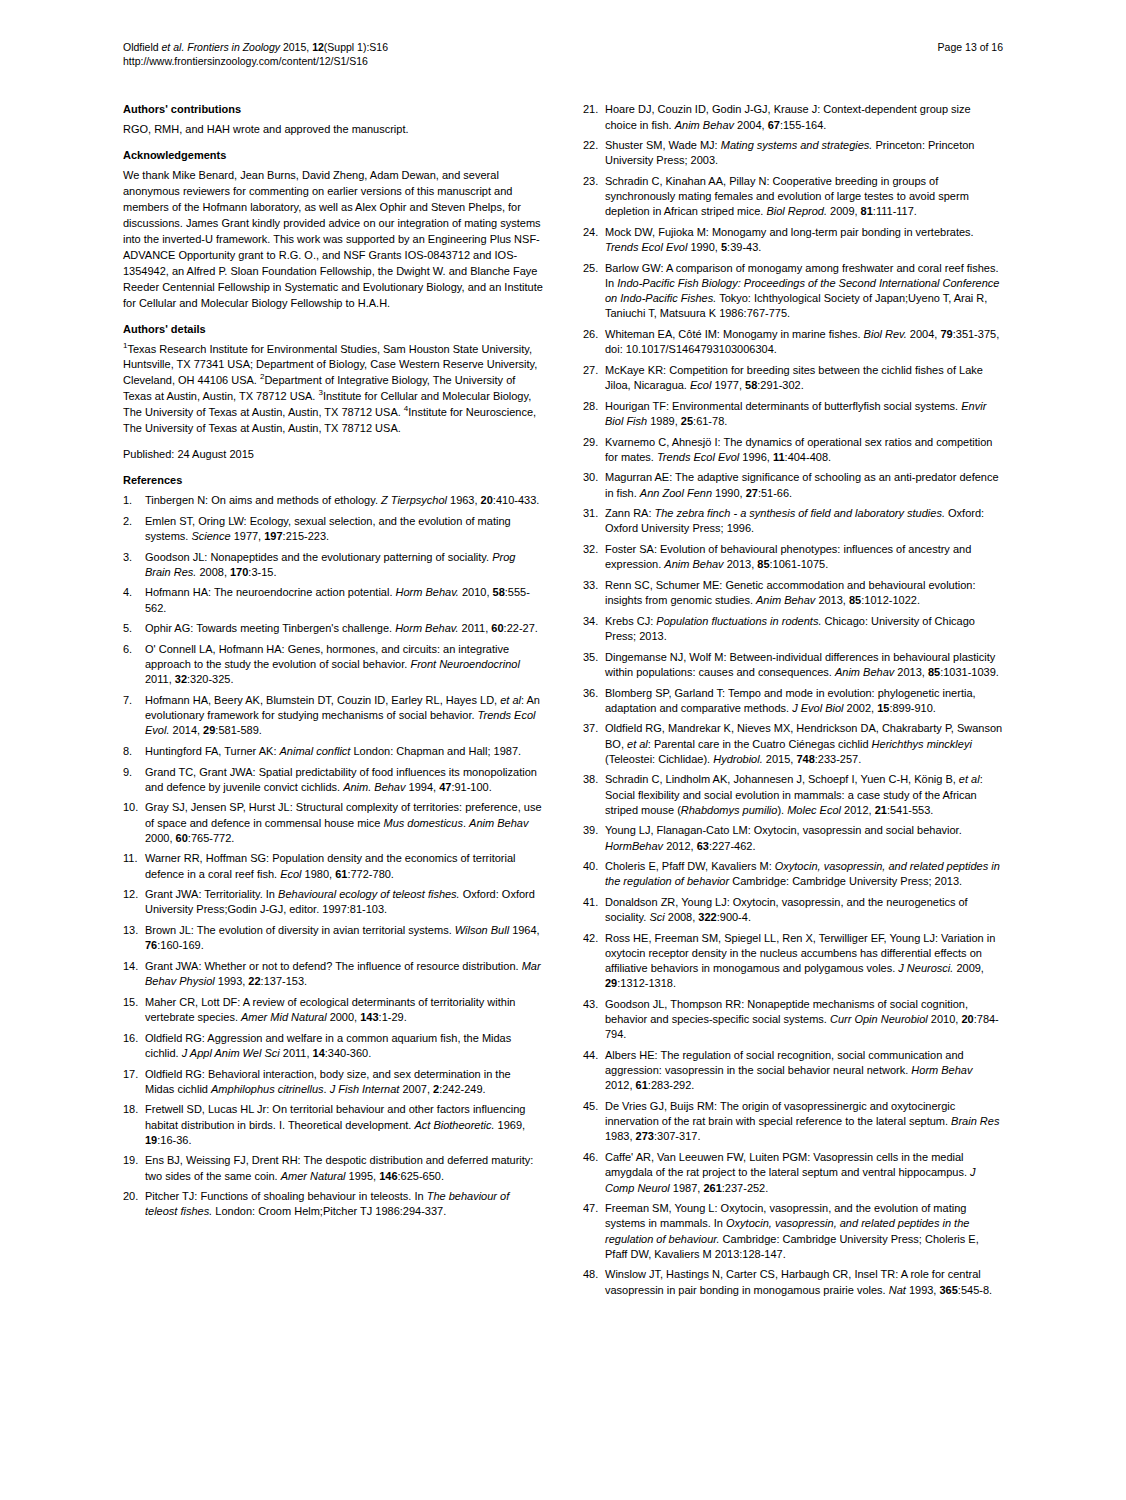Oldfield et al. Frontiers in Zoology 2015, 12(Suppl 1):S16
http://www.frontiersinzoology.com/content/12/S1/S16
Page 13 of 16
Authors' contributions
RGO, RMH, and HAH wrote and approved the manuscript.
Acknowledgements
We thank Mike Benard, Jean Burns, David Zheng, Adam Dewan, and several anonymous reviewers for commenting on earlier versions of this manuscript and members of the Hofmann laboratory, as well as Alex Ophir and Steven Phelps, for discussions. James Grant kindly provided advice on our integration of mating systems into the inverted-U framework. This work was supported by an Engineering Plus NSF-ADVANCE Opportunity grant to R.G. O., and NSF Grants IOS-0843712 and IOS-1354942, an Alfred P. Sloan Foundation Fellowship, the Dwight W. and Blanche Faye Reeder Centennial Fellowship in Systematic and Evolutionary Biology, and an Institute for Cellular and Molecular Biology Fellowship to H.A.H.
Authors' details
1Texas Research Institute for Environmental Studies, Sam Houston State University, Huntsville, TX 77341 USA; Department of Biology, Case Western Reserve University, Cleveland, OH 44106 USA. 2Department of Integrative Biology, The University of Texas at Austin, Austin, TX 78712 USA. 3Institute for Cellular and Molecular Biology, The University of Texas at Austin, Austin, TX 78712 USA. 4Institute for Neuroscience, The University of Texas at Austin, Austin, TX 78712 USA.
Published: 24 August 2015
References
1. Tinbergen N: On aims and methods of ethology. Z Tierpsychol 1963, 20:410-433.
2. Emlen ST, Oring LW: Ecology, sexual selection, and the evolution of mating systems. Science 1977, 197:215-223.
3. Goodson JL: Nonapeptides and the evolutionary patterning of sociality. Prog Brain Res. 2008, 170:3-15.
4. Hofmann HA: The neuroendocrine action potential. Horm Behav. 2010, 58:555-562.
5. Ophir AG: Towards meeting Tinbergen's challenge. Horm Behav. 2011, 60:22-27.
6. O' Connell LA, Hofmann HA: Genes, hormones, and circuits: an integrative approach to the study the evolution of social behavior. Front Neuroendocrinol 2011, 32:320-325.
7. Hofmann HA, Beery AK, Blumstein DT, Couzin ID, Earley RL, Hayes LD, et al: An evolutionary framework for studying mechanisms of social behavior. Trends Ecol Evol. 2014, 29:581-589.
8. Huntingford FA, Turner AK: Animal conflict London: Chapman and Hall; 1987.
9. Grand TC, Grant JWA: Spatial predictability of food influences its monopolization and defence by juvenile convict cichlids. Anim. Behav 1994, 47:91-100.
10. Gray SJ, Jensen SP, Hurst JL: Structural complexity of territories: preference, use of space and defence in commensal house mice Mus domesticus. Anim Behav 2000, 60:765-772.
11. Warner RR, Hoffman SG: Population density and the economics of territorial defence in a coral reef fish. Ecol 1980, 61:772-780.
12. Grant JWA: Territoriality. In Behavioural ecology of teleost fishes. Oxford: Oxford University Press;Godin J-GJ, editor. 1997:81-103.
13. Brown JL: The evolution of diversity in avian territorial systems. Wilson Bull 1964, 76:160-169.
14. Grant JWA: Whether or not to defend? The influence of resource distribution. Mar Behav Physiol 1993, 22:137-153.
15. Maher CR, Lott DF: A review of ecological determinants of territoriality within vertebrate species. Amer Mid Natural 2000, 143:1-29.
16. Oldfield RG: Aggression and welfare in a common aquarium fish, the Midas cichlid. J Appl Anim Wel Sci 2011, 14:340-360.
17. Oldfield RG: Behavioral interaction, body size, and sex determination in the Midas cichlid Amphilophus citrinellus. J Fish Internat 2007, 2:242-249.
18. Fretwell SD, Lucas HL Jr: On territorial behaviour and other factors influencing habitat distribution in birds. I. Theoretical development. Act Biotheoretic. 1969, 19:16-36.
19. Ens BJ, Weissing FJ, Drent RH: The despotic distribution and deferred maturity: two sides of the same coin. Amer Natural 1995, 146:625-650.
20. Pitcher TJ: Functions of shoaling behaviour in teleosts. In The behaviour of teleost fishes. London: Croom Helm;Pitcher TJ 1986:294-337.
21. Hoare DJ, Couzin ID, Godin J-GJ, Krause J: Context-dependent group size choice in fish. Anim Behav 2004, 67:155-164.
22. Shuster SM, Wade MJ: Mating systems and strategies. Princeton: Princeton University Press; 2003.
23. Schradin C, Kinahan AA, Pillay N: Cooperative breeding in groups of synchronously mating females and evolution of large testes to avoid sperm depletion in African striped mice. Biol Reprod. 2009, 81:111-117.
24. Mock DW, Fujioka M: Monogamy and long-term pair bonding in vertebrates. Trends Ecol Evol 1990, 5:39-43.
25. Barlow GW: A comparison of monogamy among freshwater and coral reef fishes. In Indo-Pacific Fish Biology: Proceedings of the Second International Conference on Indo-Pacific Fishes. Tokyo: Ichthyological Society of Japan;Uyeno T, Arai R, Taniuchi T, Matsuura K 1986:767-775.
26. Whiteman EA, Côté IM: Monogamy in marine fishes. Biol Rev. 2004, 79:351-375, doi: 10.1017/S1464793103006304.
27. McKaye KR: Competition for breeding sites between the cichlid fishes of Lake Jiloa, Nicaragua. Ecol 1977, 58:291-302.
28. Hourigan TF: Environmental determinants of butterflyfish social systems. Envir Biol Fish 1989, 25:61-78.
29. Kvarnemo C, Ahnesjö I: The dynamics of operational sex ratios and competition for mates. Trends Ecol Evol 1996, 11:404-408.
30. Magurran AE: The adaptive significance of schooling as an anti-predator defence in fish. Ann Zool Fenn 1990, 27:51-66.
31. Zann RA: The zebra finch - a synthesis of field and laboratory studies. Oxford: Oxford University Press; 1996.
32. Foster SA: Evolution of behavioural phenotypes: influences of ancestry and expression. Anim Behav 2013, 85:1061-1075.
33. Renn SC, Schumer ME: Genetic accommodation and behavioural evolution: insights from genomic studies. Anim Behav 2013, 85:1012-1022.
34. Krebs CJ: Population fluctuations in rodents. Chicago: University of Chicago Press; 2013.
35. Dingemanse NJ, Wolf M: Between-individual differences in behavioural plasticity within populations: causes and consequences. Anim Behav 2013, 85:1031-1039.
36. Blomberg SP, Garland T: Tempo and mode in evolution: phylogenetic inertia, adaptation and comparative methods. J Evol Biol 2002, 15:899-910.
37. Oldfield RG, Mandrekar K, Nieves MX, Hendrickson DA, Chakrabarty P, Swanson BO, et al: Parental care in the Cuatro Ciénegas cichlid Herichthys minckleyi (Teleostei: Cichlidae). Hydrobiol. 2015, 748:233-257.
38. Schradin C, Lindholm AK, Johannesen J, Schoepf I, Yuen C-H, König B, et al: Social flexibility and social evolution in mammals: a case study of the African striped mouse (Rhabdomys pumilio). Molec Ecol 2012, 21:541-553.
39. Young LJ, Flanagan-Cato LM: Oxytocin, vasopressin and social behavior. HormBehav 2012, 63:227-462.
40. Choleris E, Pfaff DW, Kavaliers M: Oxytocin, vasopressin, and related peptides in the regulation of behavior Cambridge: Cambridge University Press; 2013.
41. Donaldson ZR, Young LJ: Oxytocin, vasopressin, and the neurogenetics of sociality. Sci 2008, 322:900-4.
42. Ross HE, Freeman SM, Spiegel LL, Ren X, Terwilliger EF, Young LJ: Variation in oxytocin receptor density in the nucleus accumbens has differential effects on affiliative behaviors in monogamous and polygamous voles. J Neurosci. 2009, 29:1312-1318.
43. Goodson JL, Thompson RR: Nonapeptide mechanisms of social cognition, behavior and species-specific social systems. Curr Opin Neurobiol 2010, 20:784-794.
44. Albers HE: The regulation of social recognition, social communication and aggression: vasopressin in the social behavior neural network. Horm Behav 2012, 61:283-292.
45. De Vries GJ, Buijs RM: The origin of vasopressinergic and oxytocinergic innervation of the rat brain with special reference to the lateral septum. Brain Res 1983, 273:307-317.
46. Caffe' AR, Van Leeuwen FW, Luiten PGM: Vasopressin cells in the medial amygdala of the rat project to the lateral septum and ventral hippocampus. J Comp Neurol 1987, 261:237-252.
47. Freeman SM, Young L: Oxytocin, vasopressin, and the evolution of mating systems in mammals. In Oxytocin, vasopressin, and related peptides in the regulation of behaviour. Cambridge: Cambridge University Press; Choleris E, Pfaff DW, Kavaliers M 2013:128-147.
48. Winslow JT, Hastings N, Carter CS, Harbaugh CR, Insel TR: A role for central vasopressin in pair bonding in monogamous prairie voles. Nat 1993, 365:545-8.